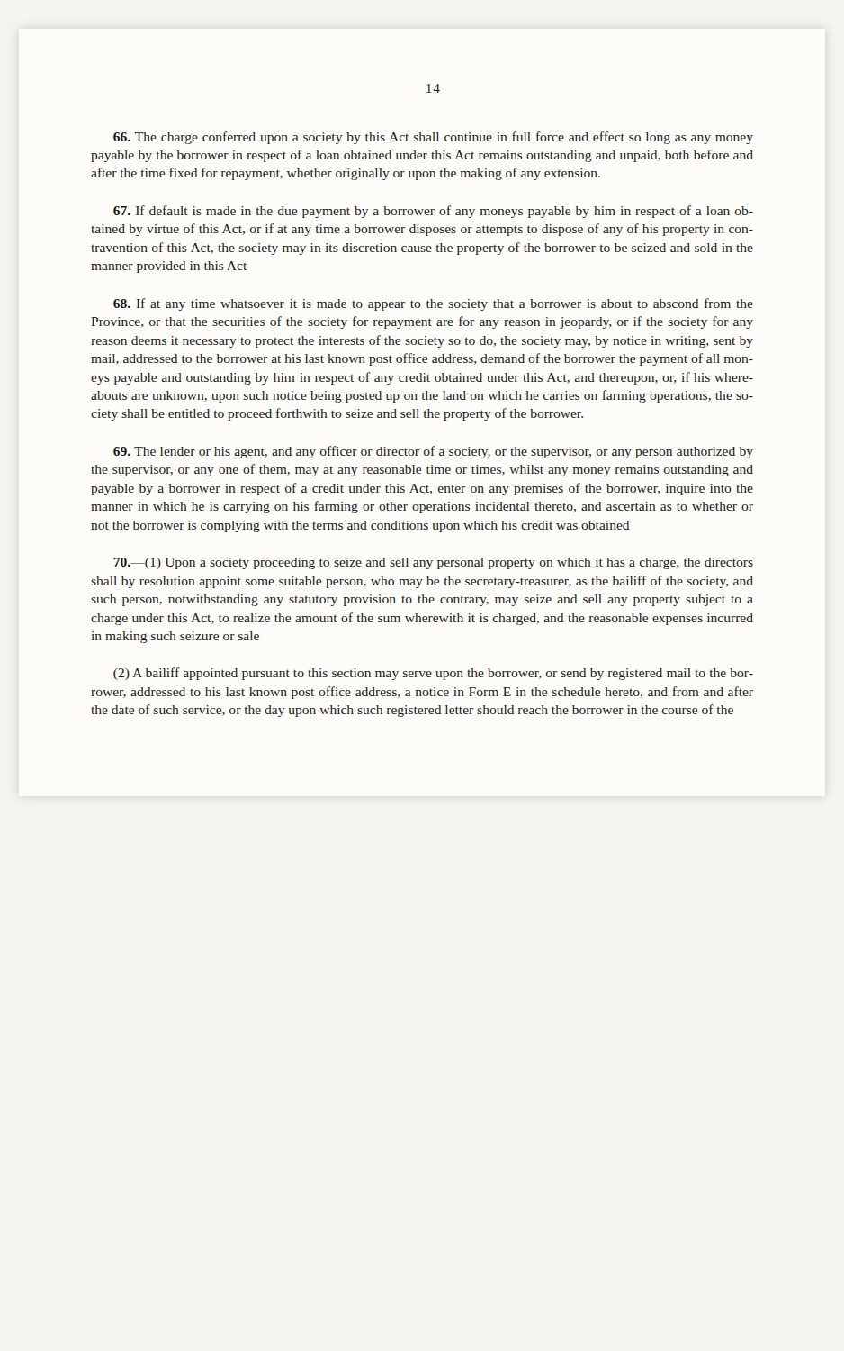14
66. The charge conferred upon a society by this Act shall continue in full force and effect so long as any money payable by the borrower in respect of a loan obtained under this Act remains outstanding and unpaid, both before and after the time fixed for repayment, whether originally or upon the making of any extension.
67. If default is made in the due payment by a borrower of any moneys payable by him in respect of a loan obtained by virtue of this Act, or if at any time a borrower disposes or attempts to dispose of any of his property in contravention of this Act, the society may in its discretion cause the property of the borrower to be seized and sold in the manner provided in this Act
68. If at any time whatsoever it is made to appear to the society that a borrower is about to abscond from the Province, or that the securities of the society for repayment are for any reason in jeopardy, or if the society for any reason deems it necessary to protect the interests of the society so to do, the society may, by notice in writing, sent by mail, addressed to the borrower at his last known post office address, demand of the borrower the payment of all moneys payable and outstanding by him in respect of any credit obtained under this Act, and thereupon, or, if his whereabouts are unknown, upon such notice being posted up on the land on which he carries on farming operations, the society shall be entitled to proceed forthwith to seize and sell the property of the borrower.
69. The lender or his agent, and any officer or director of a society, or the supervisor, or any person authorized by the supervisor, or any one of them, may at any reasonable time or times, whilst any money remains outstanding and payable by a borrower in respect of a credit under this Act, enter on any premises of the borrower, inquire into the manner in which he is carrying on his farming or other operations incidental thereto, and ascertain as to whether or not the borrower is complying with the terms and conditions upon which his credit was obtained
70.—(1) Upon a society proceeding to seize and sell any personal property on which it has a charge, the directors shall by resolution appoint some suitable person, who may be the secretary-treasurer, as the bailiff of the society, and such person, notwithstanding any statutory provision to the contrary, may seize and sell any property subject to a charge under this Act, to realize the amount of the sum wherewith it is charged, and the reasonable expenses incurred in making such seizure or sale
(2) A bailiff appointed pursuant to this section may serve upon the borrower, or send by registered mail to the borrower, addressed to his last known post office address, a notice in Form E in the schedule hereto, and from and after the date of such service, or the day upon which such registered letter should reach the borrower in the course of the